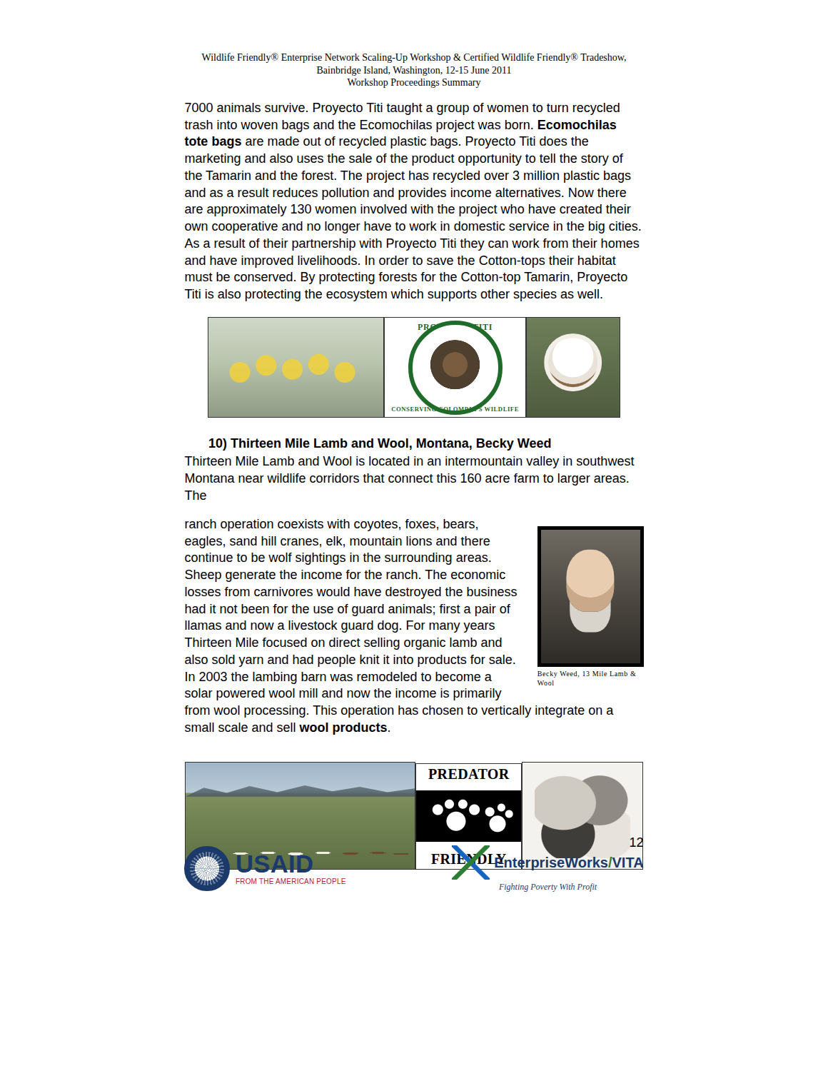Wildlife Friendly® Enterprise Network Scaling-Up Workshop & Certified Wildlife Friendly® Tradeshow, Bainbridge Island, Washington, 12-15 June 2011 Workshop Proceedings Summary
7000 animals survive. Proyecto Titi taught a group of women to turn recycled trash into woven bags and the Ecomochilas project was born. Ecomochilas tote bags are made out of recycled plastic bags. Proyecto Titi does the marketing and also uses the sale of the product opportunity to tell the story of the Tamarin and the forest. The project has recycled over 3 million plastic bags and as a result reduces pollution and provides income alternatives. Now there are approximately 130 women involved with the project who have created their own cooperative and no longer have to work in domestic service in the big cities. As a result of their partnership with Proyecto Titi they can work from their homes and have improved livelihoods. In order to save the Cotton-tops their habitat must be conserved. By protecting forests for the Cotton-top Tamarin, Proyecto Titi is also protecting the ecosystem which supports other species as well.
PROYECTO TITI
CONSERVING COLOMBIA'S WILDLIFE
10) Thirteen Mile Lamb and Wool, Montana, Becky Weed
Thirteen Mile Lamb and Wool is located in an intermountain valley in southwest Montana near wildlife corridors that connect this 160 acre farm to larger areas. The
Becky Weed, 13 Mile Lamb & Wool
ranch operation coexists with coyotes, foxes, bears, eagles, sand hill cranes, elk, mountain lions and there continue to be wolf sightings in the surrounding areas. Sheep generate the income for the ranch. The economic losses from carnivores would have destroyed the business had it not been for the use of guard animals; first a pair of llamas and now a livestock guard dog. For many years Thirteen Mile focused on direct selling organic lamb and also sold yarn and had people knit it into products for sale. In 2003 the lambing barn was remodeled to become a solar powered wool mill and now the income is primarily from wool processing. This operation has chosen to vertically integrate on a small scale and sell wool products.
PREDATOR
FRIENDLY
12
USAID
FROM THE AMERICAN PEOPLE
EnterpriseWorks/VITA
Fighting Poverty With Profit